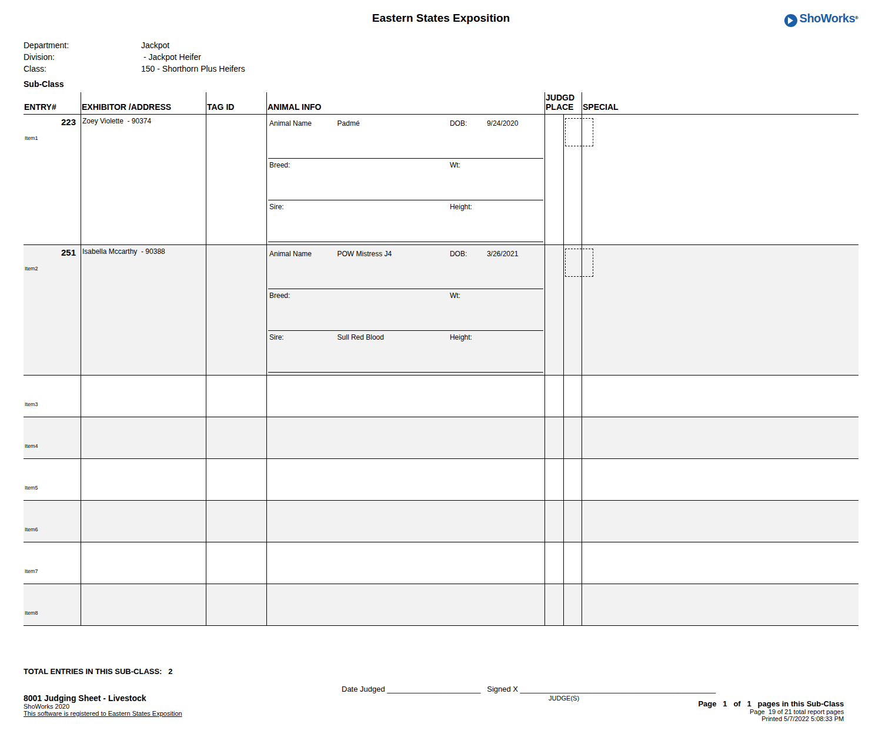Eastern States Exposition
Sho Works®
| Department: | Jackpot |
| Division: | - Jackpot Heifer |
| Class: | 150 - Shorthorn Plus Heifers |
Sub-Class
| ENTRY# | EXHIBITOR /ADDRESS | TAG ID | ANIMAL INFO | JUDGD PLACE | SPECIAL |
| --- | --- | --- | --- | --- | --- |
| 223 Item1 | Zoey Violette - 90374 | | / Animal Name / Padmé / DOB: / 9/24/2020 / / Breed: / / Wt: / / / Sire: / / Height: / / | | | |
| 251 Item2 | Isabella Mccarthy - 90388 | | / Animal Name / POW Mistress J4 / DOB: / 3/26/2021 / / Breed: / / Wt: / / / Sire: / Sull Red Blood / Height: / / | | | |
| Item3 | | | | | | |
| Item4 | | | | | | |
| Item5 | | | | | | |
| Item6 | | | | | | |
| Item7 | | | | | | |
| Item8 | | | | | | |
TOTAL ENTRIES IN THIS SUB-CLASS: 2
8001 Judging Sheet - Livestock
ShoWorks 2020
This software is registered to Eastern States Exposition
Date Judged ______________________ Signed X ______________________________________________
JUDGE(S)
Page 1 of 1 pages in this Sub-Class
Page 19 of 21 total report pages
Printed 5/7/2022 5:08:33 PM